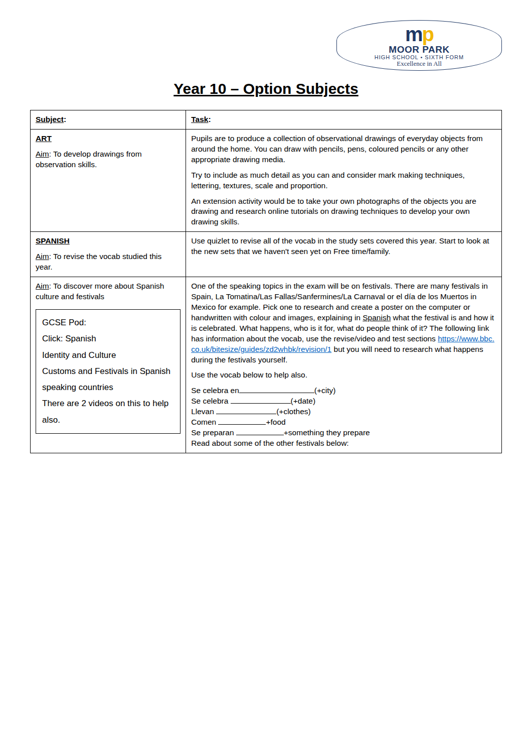mp
MOOR PARK
HIGH SCHOOL • SIXTH FORM
Excellence in All
Year 10 – Option Subjects
| Subject : | Task : |
| --- | --- |
| ART Aim : To develop drawings from observation skills. | Pupils are to produce a collection of observational drawings of everyday objects from around the home. You can draw with pencils, pens, coloured pencils or any other appropriate drawing media. Try to include as much detail as you can and consider mark making techniques, lettering, textures, scale and proportion. An extension activity would be to take your own photographs of the objects you are drawing and research online tutorials on drawing techniques to develop your own drawing skills. |
| SPANISH Aim : To revise the vocab studied this year. | Use quizlet to revise all of the vocab in the study sets covered this year. Start to look at the new sets that we haven't seen yet on Free time/family. |
| Aim : To discover more about Spanish culture and festivals GCSE Pod: Click: Spanish Identity and Culture Customs and Festivals in Spanish speaking countries There are 2 videos on this to help also. | One of the speaking topics in the exam will be on festivals. There are many festivals in Spain, La Tomatina/Las Fallas/Sanfermines/La Carnaval or el día de los Muertos in Mexico for example. Pick one to research and create a poster on the computer or handwritten with colour and images, explaining in Spanish what the festival is and how it is celebrated. What happens, who is it for, what do people think of it? The following link has information about the vocab, use the revise/video and test sections https://www.bbc.co.uk/bitesize/guides/zd2whbk/revision/1 but you will need to research what happens during the festivals yourself. Use the vocab below to help also. Se celebra en (+city) Se celebra (+date) Llevan (+clothes) Comen +food Se preparan +something they prepare Read about some of the other festivals below: |